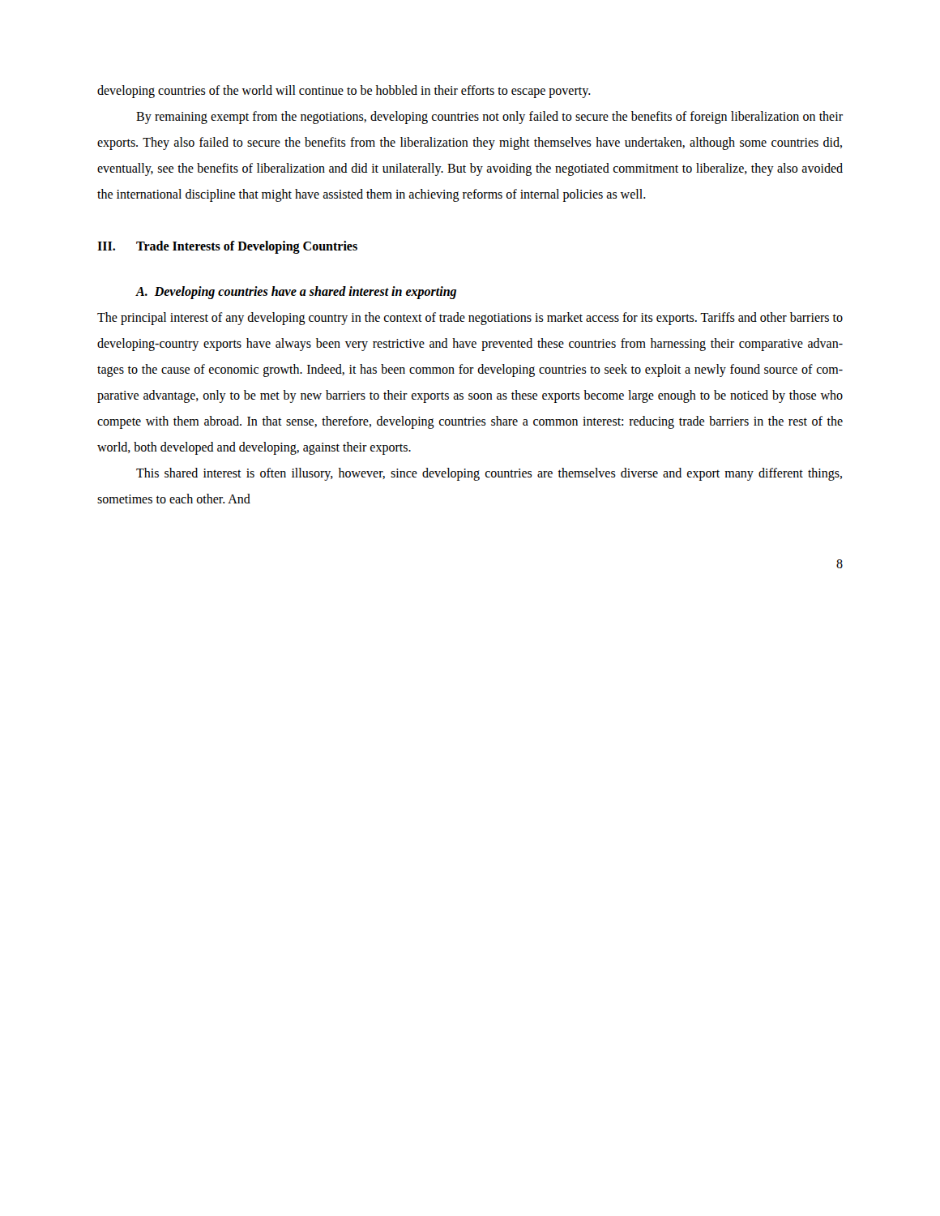developing countries of the world will continue to be hobbled in their efforts to escape poverty.
By remaining exempt from the negotiations, developing countries not only failed to secure the benefits of foreign liberalization on their exports. They also failed to secure the benefits from the liberalization they might themselves have undertaken, although some countries did, eventually, see the benefits of liberalization and did it unilaterally. But by avoiding the negotiated commitment to liberalize, they also avoided the international discipline that might have assisted them in achieving reforms of internal policies as well.
III. Trade Interests of Developing Countries
A. Developing countries have a shared interest in exporting
The principal interest of any developing country in the context of trade negotiations is market access for its exports. Tariffs and other barriers to developing-country exports have always been very restrictive and have prevented these countries from harnessing their comparative advantages to the cause of economic growth. Indeed, it has been common for developing countries to seek to exploit a newly found source of comparative advantage, only to be met by new barriers to their exports as soon as these exports become large enough to be noticed by those who compete with them abroad. In that sense, therefore, developing countries share a common interest: reducing trade barriers in the rest of the world, both developed and developing, against their exports.
This shared interest is often illusory, however, since developing countries are themselves diverse and export many different things, sometimes to each other. And
8